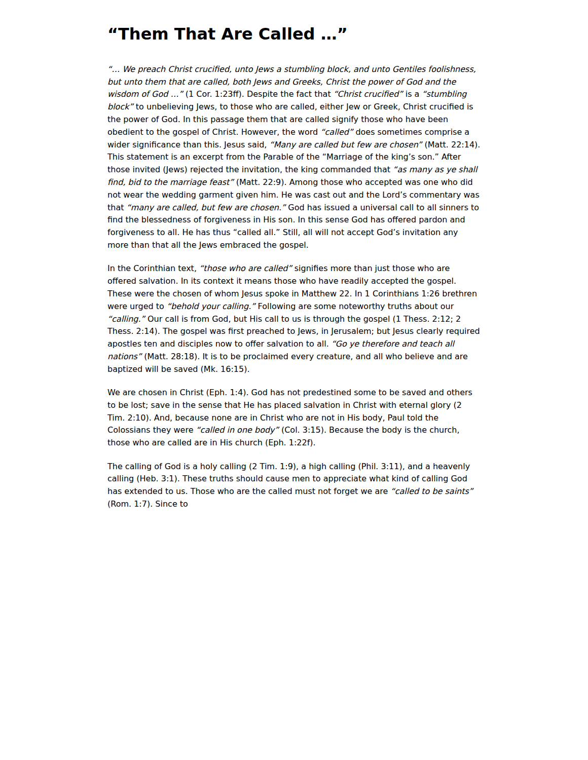“Them That Are Called …”
“… We preach Christ crucified, unto Jews a stumbling block, and unto Gentiles foolishness, but unto them that are called, both Jews and Greeks, Christ the power of God and the wisdom of God …” (1 Cor. 1:23ff). Despite the fact that “Christ crucified” is a “stumbling block” to unbelieving Jews, to those who are called, either Jew or Greek, Christ crucified is the power of God. In this passage them that are called signify those who have been obedient to the gospel of Christ. However, the word “called” does sometimes comprise a wider significance than this. Jesus said, “Many are called but few are chosen” (Matt. 22:14). This statement is an excerpt from the Parable of the “Marriage of the king’s son.” After those invited (Jews) rejected the invitation, the king commanded that “as many as ye shall find, bid to the marriage feast” (Matt. 22:9). Among those who accepted was one who did not wear the wedding garment given him. He was cast out and the Lord’s commentary was that “many are called, but few are chosen.” God has issued a universal call to all sinners to find the blessedness of forgiveness in His son. In this sense God has offered pardon and forgiveness to all. He has thus “called all.” Still, all will not accept God’s invitation any more than that all the Jews embraced the gospel.
In the Corinthian text, “those who are called” signifies more than just those who are offered salvation. In its context it means those who have readily accepted the gospel. These were the chosen of whom Jesus spoke in Matthew 22. In 1 Corinthians 1:26 brethren were urged to “behold your calling.” Following are some noteworthy truths about our “calling.” Our call is from God, but His call to us is through the gospel (1 Thess. 2:12; 2 Thess. 2:14). The gospel was first preached to Jews, in Jerusalem; but Jesus clearly required apostles ten and disciples now to offer salvation to all. “Go ye therefore and teach all nations” (Matt. 28:18). It is to be proclaimed every creature, and all who believe and are baptized will be saved (Mk. 16:15).
We are chosen in Christ (Eph. 1:4). God has not predestined some to be saved and others to be lost; save in the sense that He has placed salvation in Christ with eternal glory (2 Tim. 2:10). And, because none are in Christ who are not in His body, Paul told the Colossians they were “called in one body” (Col. 3:15). Because the body is the church, those who are called are in His church (Eph. 1:22f).
The calling of God is a holy calling (2 Tim. 1:9), a high calling (Phil. 3:11), and a heavenly calling (Heb. 3:1). These truths should cause men to appreciate what kind of calling God has extended to us. Those who are the called must not forget we are “called to be saints” (Rom. 1:7). Since to